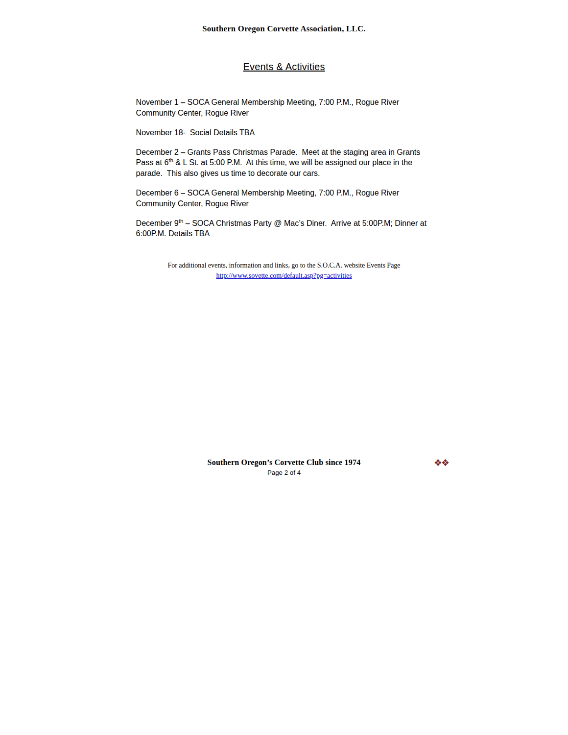Southern Oregon Corvette Association, LLC.
Events & Activities
November 1 – SOCA General Membership Meeting, 7:00 P.M., Rogue River Community Center, Rogue River
November 18- Social Details TBA
December 2 – Grants Pass Christmas Parade. Meet at the staging area in Grants Pass at 6th & L St. at 5:00 P.M. At this time, we will be assigned our place in the parade. This also gives us time to decorate our cars.
December 6 – SOCA General Membership Meeting, 7:00 P.M., Rogue River Community Center, Rogue River
December 9th – SOCA Christmas Party @ Mac’s Diner. Arrive at 5:00P.M; Dinner at 6:00P.M. Details TBA
For additional events, information and links, go to the S.O.C.A. website Events Page
http://www.sovette.com/default.asp?pg=activities
Southern Oregon’s Corvette Club since 1974
Page 2 of 4
❖❖